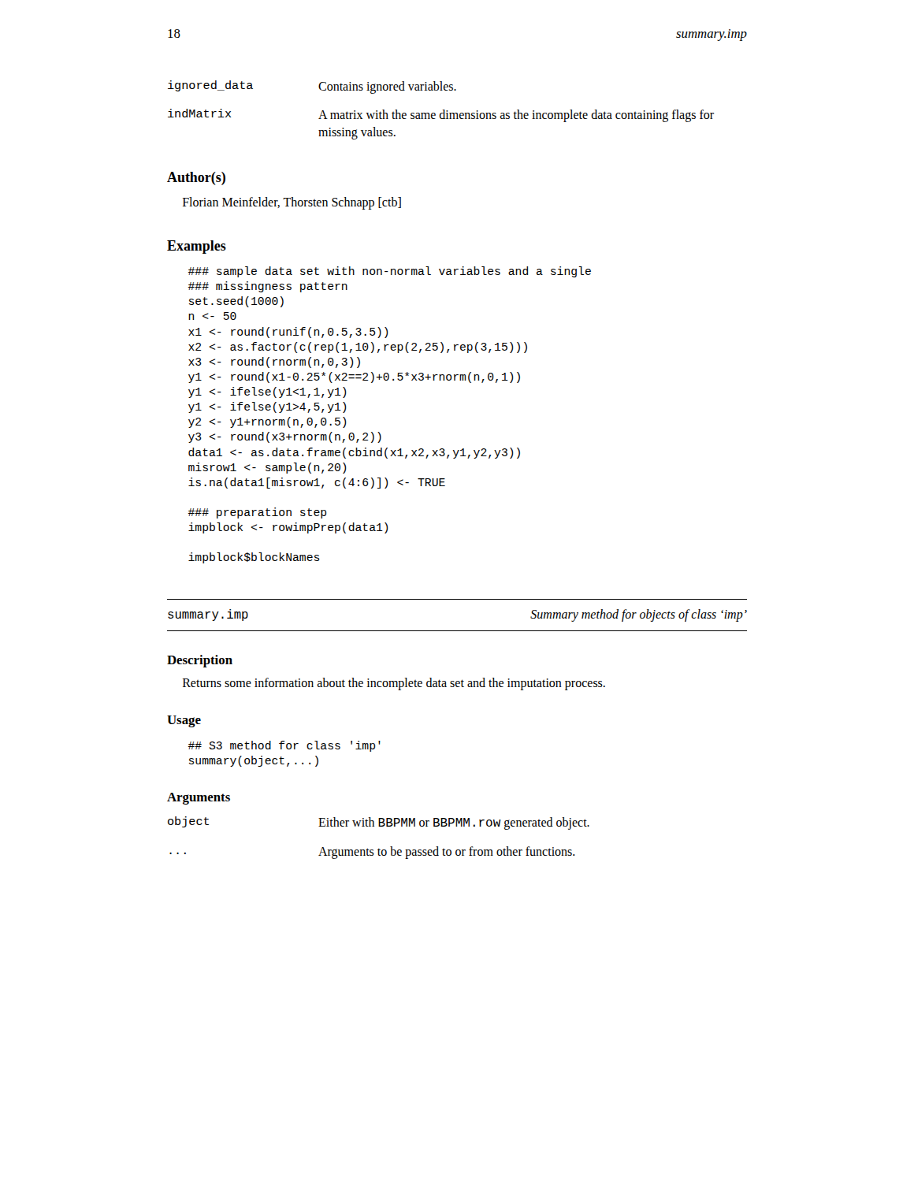18 summary.imp
ignored_data
Contains ignored variables.
indMatrix
A matrix with the same dimensions as the incomplete data containing flags for missing values.
Author(s)
Florian Meinfelder, Thorsten Schnapp [ctb]
Examples
### sample data set with non-normal variables and a single
### missingness pattern
set.seed(1000)
n <- 50
x1 <- round(runif(n,0.5,3.5))
x2 <- as.factor(c(rep(1,10),rep(2,25),rep(3,15)))
x3 <- round(rnorm(n,0,3))
y1 <- round(x1-0.25*(x2==2)+0.5*x3+rnorm(n,0,1))
y1 <- ifelse(y1<1,1,y1)
y1 <- ifelse(y1>4,5,y1)
y2 <- y1+rnorm(n,0,0.5)
y3 <- round(x3+rnorm(n,0,2))
data1 <- as.data.frame(cbind(x1,x2,x3,y1,y2,y3))
misrow1 <- sample(n,20)
is.na(data1[misrow1, c(4:6)]) <- TRUE

### preparation step
impblock <- rowimpPrep(data1)

impblock$blockNames
summary.imp Summary method for objects of class ‘imp’
Description
Returns some information about the incomplete data set and the imputation process.
Usage
## S3 method for class 'imp'
summary(object,...)
Arguments
object
Either with BBPMM or BBPMM.row generated object.
...
Arguments to be passed to or from other functions.